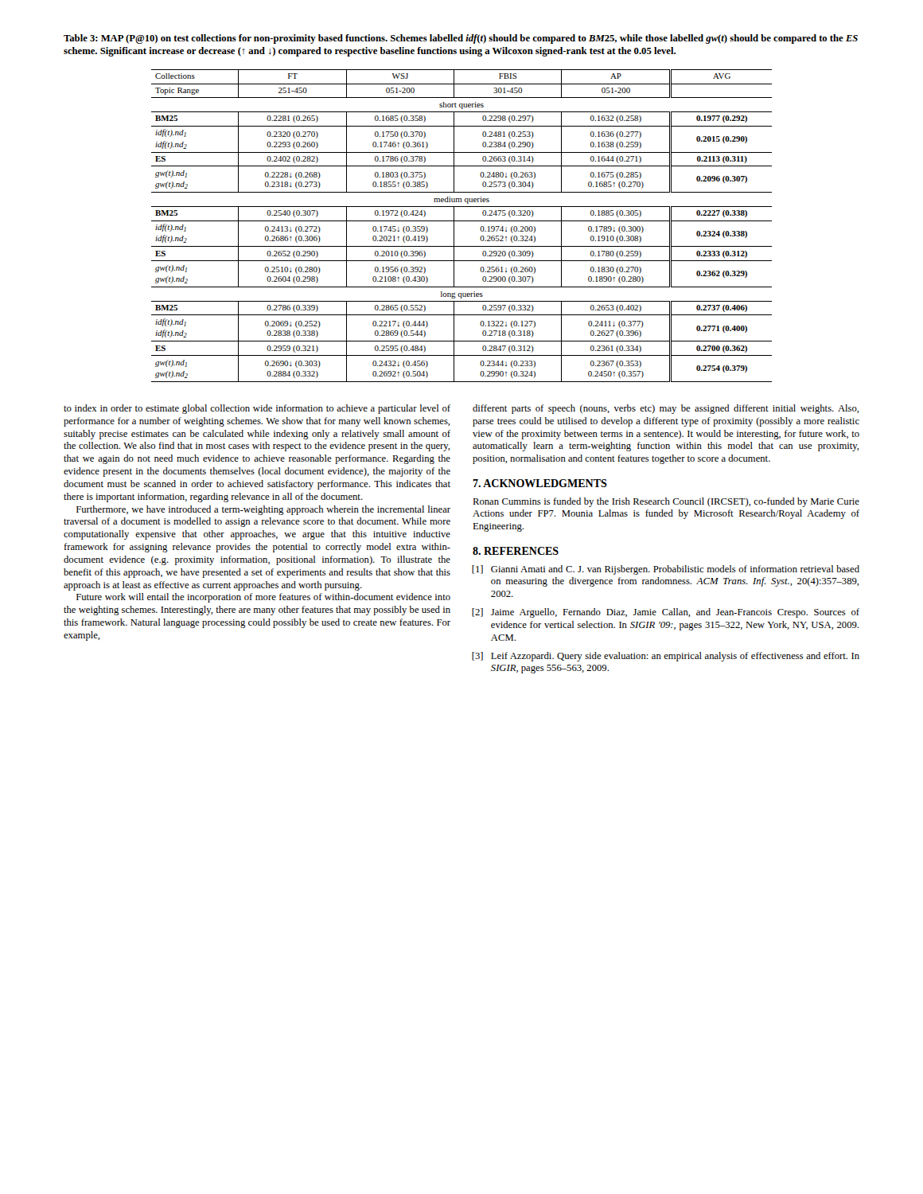Table 3: MAP (P@10) on test collections for non-proximity based functions. Schemes labelled idf(t) should be compared to BM25, while those labelled gw(t) should be compared to the ES scheme. Significant increase or decrease (↑ and ↓) compared to respective baseline functions using a Wilcoxon signed-rank test at the 0.05 level.
| Collections | FT | WSJ | FBIS | AP | AVG |
| Topic Range | 251-450 | 051-200 | 301-450 | 051-200 | |
| short queries |
| BM25 | 0.2281 (0.265) | 0.1685 (0.358) | 0.2298 (0.297) | 0.1632 (0.258) | 0.1977 (0.292) |
| idf(t).nd 1 idf(t).nd 2 | 0.2320 (0.270) 0.2293 (0.260) | 0.1750 (0.370) 0.1746↑ (0.361) | 0.2481 (0.253) 0.2384 (0.290) | 0.1636 (0.277) 0.1638 (0.259) | 0.2015 (0.290) |
| ES | 0.2402 (0.282) | 0.1786 (0.378) | 0.2663 (0.314) | 0.1644 (0.271) | 0.2113 (0.311) |
| gw(t).nd 1 gw(t).nd 2 | 0.2228↓ (0.268) 0.2318↓ (0.273) | 0.1803 (0.375) 0.1855↑ (0.385) | 0.2480↓ (0.263) 0.2573 (0.304) | 0.1675 (0.285) 0.1685↑ (0.270) | 0.2096 (0.307) |
| medium queries |
| BM25 | 0.2540 (0.307) | 0.1972 (0.424) | 0.2475 (0.320) | 0.1885 (0.305) | 0.2227 (0.338) |
| idf(t).nd 1 idf(t).nd 2 | 0.2413↓ (0.272) 0.2686↑ (0.306) | 0.1745↓ (0.359) 0.2021↑ (0.419) | 0.1974↓ (0.200) 0.2652↑ (0.324) | 0.1789↓ (0.300) 0.1910 (0.308) | 0.2324 (0.338) |
| ES | 0.2652 (0.290) | 0.2010 (0.396) | 0.2920 (0.309) | 0.1780 (0.259) | 0.2333 (0.312) |
| gw(t).nd 1 gw(t).nd 2 | 0.2510↓ (0.280) 0.2604 (0.298) | 0.1956 (0.392) 0.2108↑ (0.430) | 0.2561↓ (0.260) 0.2900 (0.307) | 0.1830 (0.270) 0.1890↑ (0.280) | 0.2362 (0.329) |
| long queries |
| BM25 | 0.2786 (0.339) | 0.2865 (0.552) | 0.2597 (0.332) | 0.2653 (0.402) | 0.2737 (0.406) |
| idf(t).nd 1 idf(t).nd 2 | 0.2069↓ (0.252) 0.2838 (0.338) | 0.2217↓ (0.444) 0.2869 (0.544) | 0.1322↓ (0.127) 0.2718 (0.318) | 0.2411↓ (0.377) 0.2627 (0.396) | 0.2771 (0.400) |
| ES | 0.2959 (0.321) | 0.2595 (0.484) | 0.2847 (0.312) | 0.2361 (0.334) | 0.2700 (0.362) |
| gw(t).nd 1 gw(t).nd 2 | 0.2690↓ (0.303) 0.2884 (0.332) | 0.2432↓ (0.456) 0.2692↑ (0.504) | 0.2344↓ (0.233) 0.2990↑ (0.324) | 0.2367 (0.353) 0.2450↑ (0.357) | 0.2754 (0.379) |
to index in order to estimate global collection wide information to achieve a particular level of performance for a number of weighting schemes. We show that for many well known schemes, suitably precise estimates can be calculated while indexing only a relatively small amount of the collection. We also find that in most cases with respect to the evidence present in the query, that we again do not need much evidence to achieve reasonable performance. Regarding the evidence present in the documents themselves (local document evidence), the majority of the document must be scanned in order to achieved satisfactory performance. This indicates that there is important information, regarding relevance in all of the document.
Furthermore, we have introduced a term-weighting approach wherein the incremental linear traversal of a document is modelled to assign a relevance score to that document. While more computationally expensive that other approaches, we argue that this intuitive inductive framework for assigning relevance provides the potential to correctly model extra within-document evidence (e.g. proximity information, positional information). To illustrate the benefit of this approach, we have presented a set of experiments and results that show that this approach is at least as effective as current approaches and worth pursuing.
Future work will entail the incorporation of more features of within-document evidence into the weighting schemes. Interestingly, there are many other features that may possibly be used in this framework. Natural language processing could possibly be used to create new features. For example,
different parts of speech (nouns, verbs etc) may be assigned different initial weights. Also, parse trees could be utilised to develop a different type of proximity (possibly a more realistic view of the proximity between terms in a sentence). It would be interesting, for future work, to automatically learn a term-weighting function within this model that can use proximity, position, normalisation and content features together to score a document.
7. ACKNOWLEDGMENTS
Ronan Cummins is funded by the Irish Research Council (IRCSET), co-funded by Marie Curie Actions under FP7. Mounia Lalmas is funded by Microsoft Research/Royal Academy of Engineering.
8. REFERENCES
Gianni Amati and C. J. van Rijsbergen. Probabilistic models of information retrieval based on measuring the divergence from randomness. ACM Trans. Inf. Syst., 20(4):357–389, 2002.
Jaime Arguello, Fernando Diaz, Jamie Callan, and Jean-Francois Crespo. Sources of evidence for vertical selection. In SIGIR '09:, pages 315–322, New York, NY, USA, 2009. ACM.
Leif Azzopardi. Query side evaluation: an empirical analysis of effectiveness and effort. In SIGIR, pages 556–563, 2009.